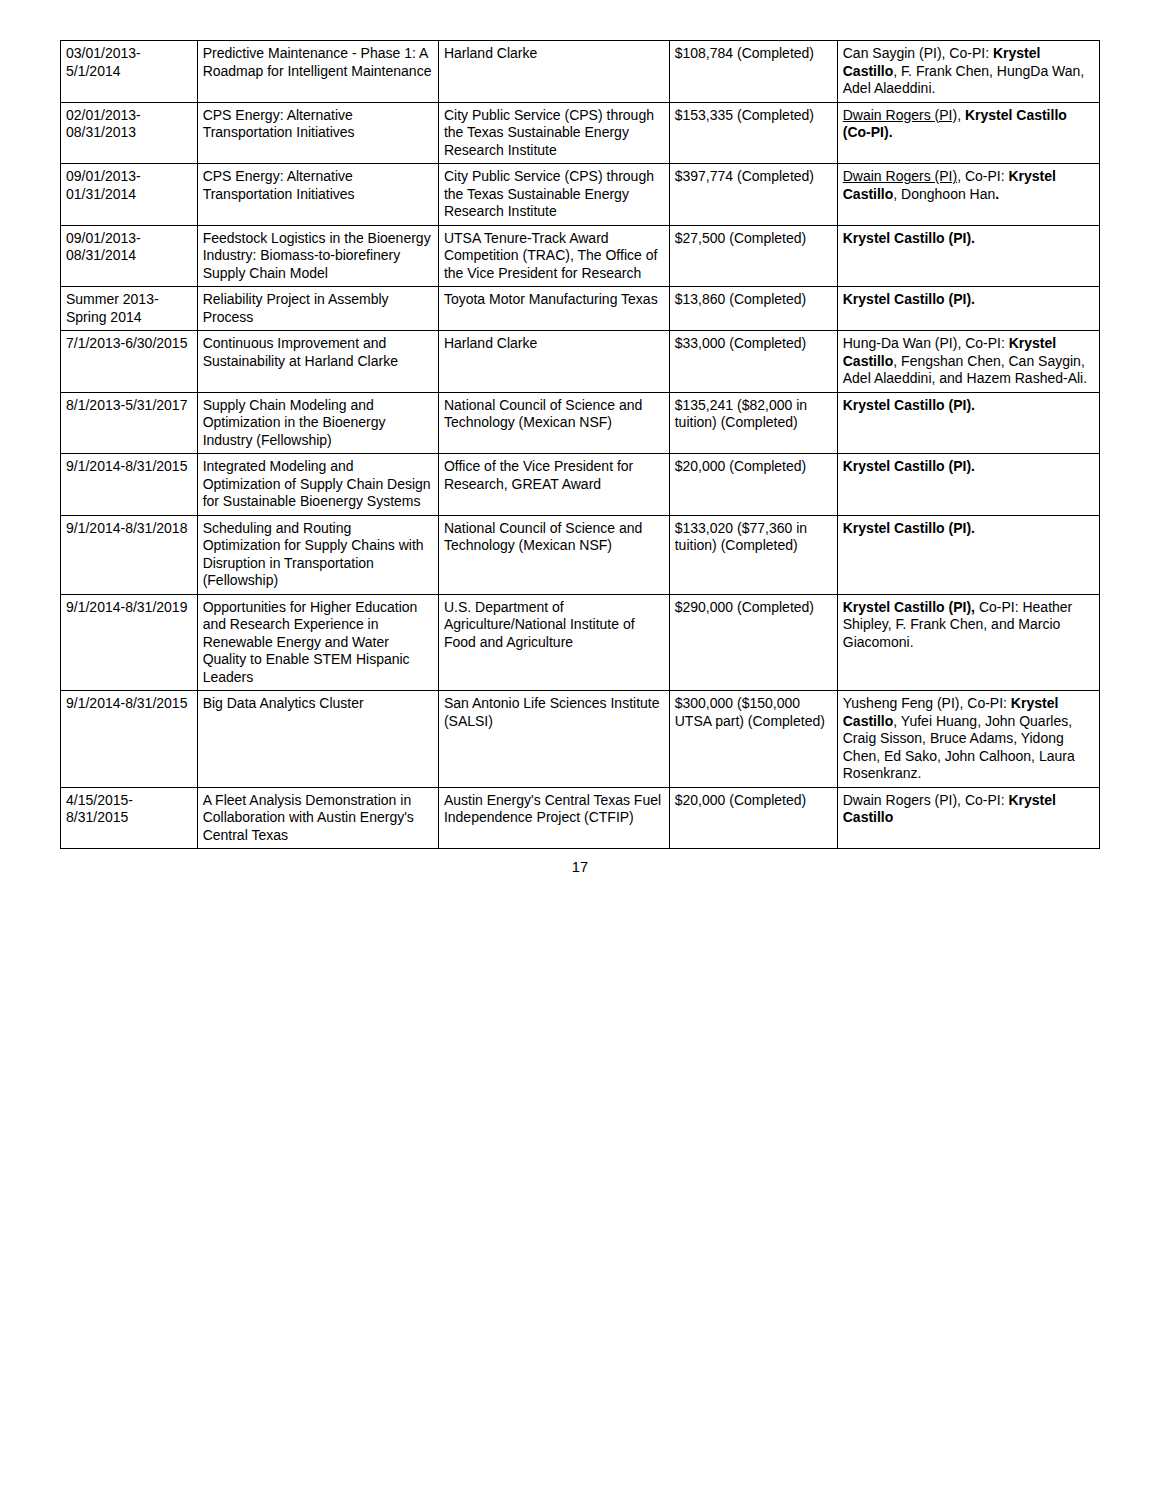| 03/01/2013-5/1/2014 | Predictive Maintenance - Phase 1: A Roadmap for Intelligent Maintenance | Harland Clarke | $108,784 (Completed) | Can Saygin (PI), Co-PI: Krystel Castillo , F. Frank Chen, HungDa Wan, Adel Alaeddini. |
| 02/01/2013-08/31/2013 | CPS Energy: Alternative Transportation Initiatives | City Public Service (CPS) through the Texas Sustainable Energy Research Institute | $153,335 (Completed) | Dwain Rogers (PI) , Krystel Castillo (Co-PI). |
| 09/01/2013-01/31/2014 | CPS Energy: Alternative Transportation Initiatives | City Public Service (CPS) through the Texas Sustainable Energy Research Institute | $397,774 (Completed) | Dwain Rogers (PI) , Co-PI: Krystel Castillo , Donghoon Han . |
| 09/01/2013-08/31/2014 | Feedstock Logistics in the Bioenergy Industry: Biomass-to-biorefinery Supply Chain Model | UTSA Tenure-Track Award Competition (TRAC), The Office of the Vice President for Research | $27,500 (Completed) | Krystel Castillo (PI). |
| Summer 2013-Spring 2014 | Reliability Project in Assembly Process | Toyota Motor Manufacturing Texas | $13,860 (Completed) | Krystel Castillo (PI). |
| 7/1/2013-6/30/2015 | Continuous Improvement and Sustainability at Harland Clarke | Harland Clarke | $33,000 (Completed) | Hung-Da Wan (PI), Co-PI: Krystel Castillo , Fengshan Chen, Can Saygin, Adel Alaeddini, and Hazem Rashed-Ali. |
| 8/1/2013-5/31/2017 | Supply Chain Modeling and Optimization in the Bioenergy Industry (Fellowship) | National Council of Science and Technology (Mexican NSF) | $135,241 ($82,000 in tuition) (Completed) | Krystel Castillo (PI). |
| 9/1/2014-8/31/2015 | Integrated Modeling and Optimization of Supply Chain Design for Sustainable Bioenergy Systems | Office of the Vice President for Research, GREAT Award | $20,000 (Completed) | Krystel Castillo (PI). |
| 9/1/2014-8/31/2018 | Scheduling and Routing Optimization for Supply Chains with Disruption in Transportation (Fellowship) | National Council of Science and Technology (Mexican NSF) | $133,020 ($77,360 in tuition) (Completed) | Krystel Castillo (PI). |
| 9/1/2014-8/31/2019 | Opportunities for Higher Education and Research Experience in Renewable Energy and Water Quality to Enable STEM Hispanic Leaders | U.S. Department of Agriculture/National Institute of Food and Agriculture | $290,000 (Completed) | Krystel Castillo (PI), Co-PI: Heather Shipley, F. Frank Chen, and Marcio Giacomoni. |
| 9/1/2014-8/31/2015 | Big Data Analytics Cluster | San Antonio Life Sciences Institute (SALSI) | $300,000 ($150,000 UTSA part) (Completed) | Yusheng Feng (PI), Co-PI: Krystel Castillo , Yufei Huang, John Quarles, Craig Sisson, Bruce Adams, Yidong Chen, Ed Sako, John Calhoon, Laura Rosenkranz. |
| 4/15/2015-8/31/2015 | A Fleet Analysis Demonstration in Collaboration with Austin Energy's Central Texas | Austin Energy's Central Texas Fuel Independence Project (CTFIP) | $20,000 (Completed) | Dwain Rogers (PI), Co-PI: Krystel Castillo |
17